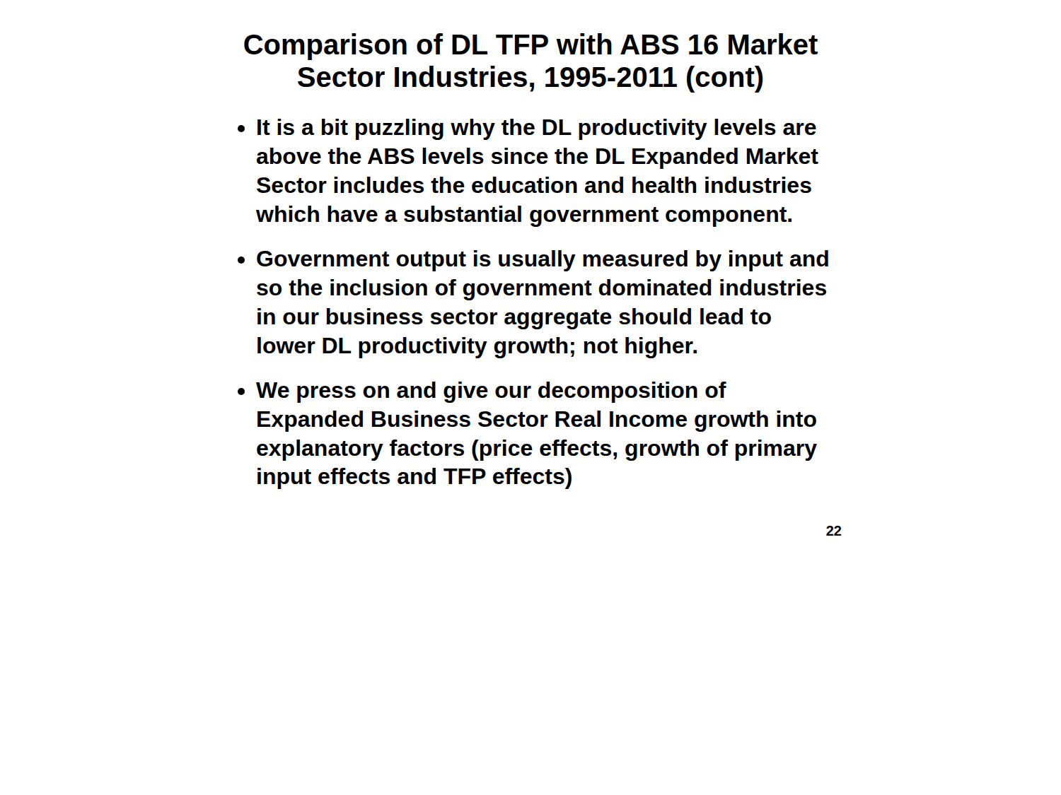Comparison of DL TFP with ABS 16 Market Sector Industries, 1995-2011 (cont)
It is a bit puzzling why the DL productivity levels are above the ABS levels since the DL Expanded Market Sector includes the education and health industries which have a substantial government component.
Government output is usually measured by input and so the inclusion of government dominated industries in our business sector aggregate should lead to lower DL productivity growth; not higher.
We press on and give our decomposition of Expanded Business Sector Real Income growth into explanatory factors (price effects, growth of primary input effects and TFP effects)
22